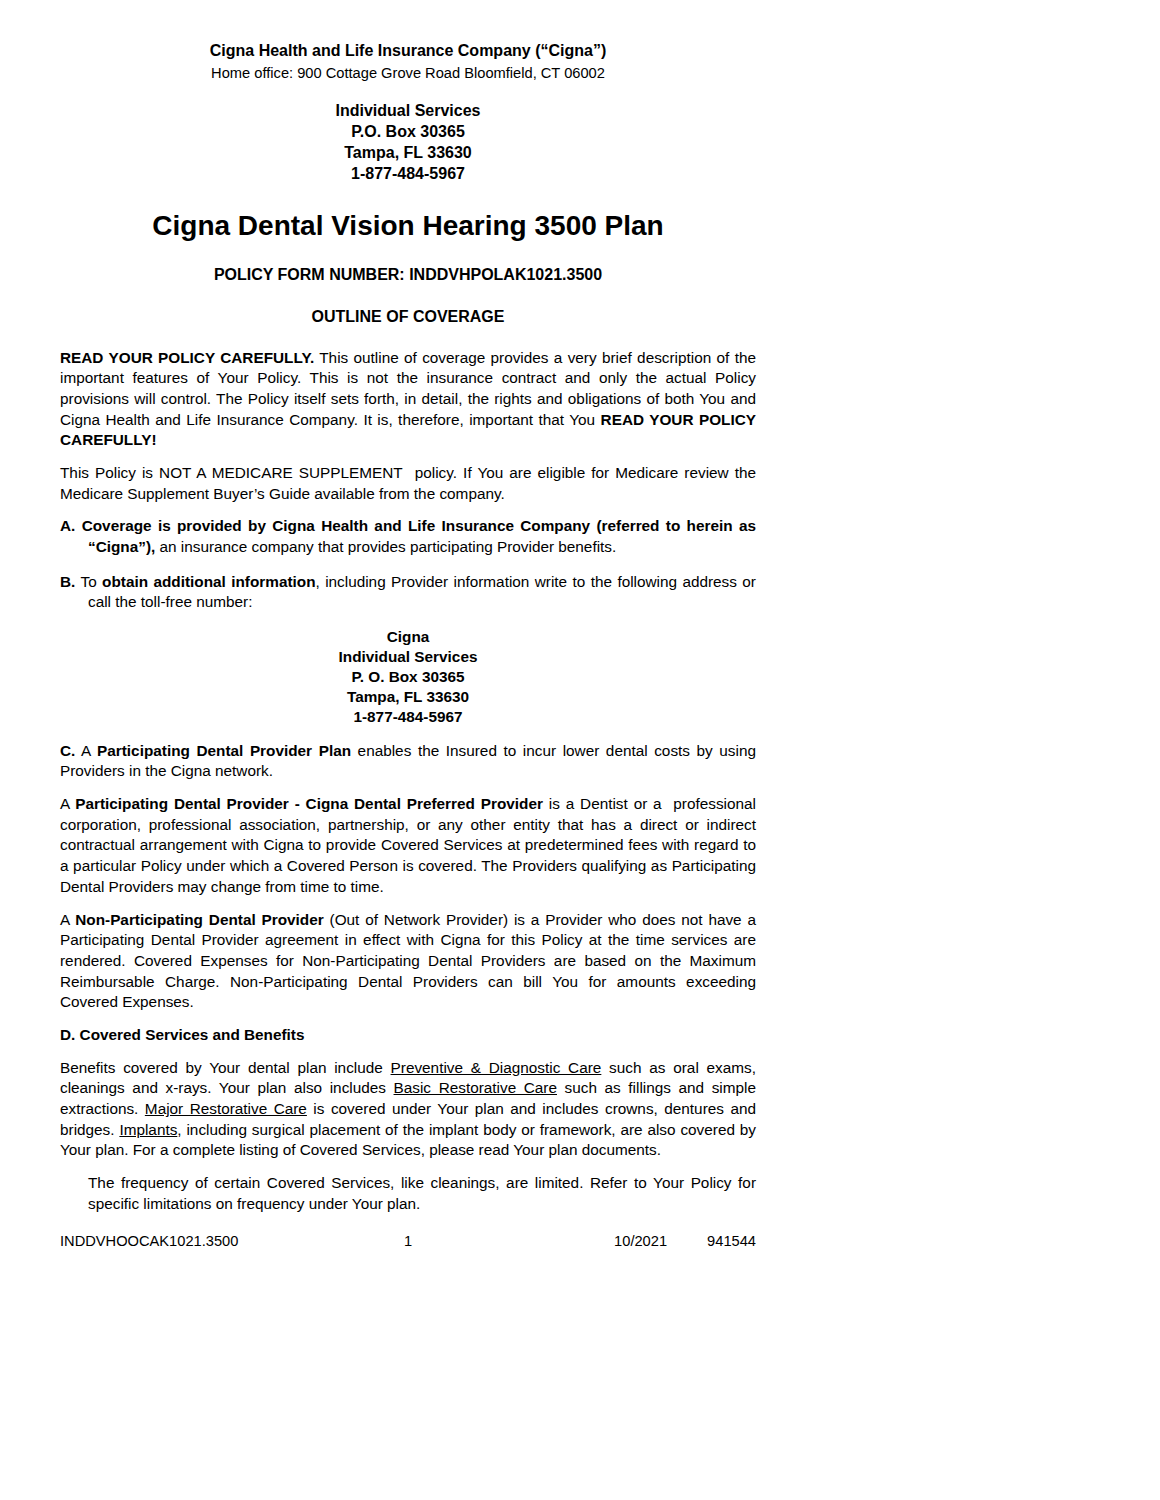Cigna Health and Life Insurance Company (“Cigna”)
Home office: 900 Cottage Grove Road Bloomfield, CT 06002
Individual Services
P.O. Box 30365
Tampa, FL 33630
1-877-484-5967
Cigna Dental Vision Hearing 3500 Plan
POLICY FORM NUMBER: INDDVHPOLAK1021.3500
OUTLINE OF COVERAGE
READ YOUR POLICY CAREFULLY. This outline of coverage provides a very brief description of the important features of Your Policy. This is not the insurance contract and only the actual Policy provisions will control. The Policy itself sets forth, in detail, the rights and obligations of both You and Cigna Health and Life Insurance Company. It is, therefore, important that You READ YOUR POLICY CAREFULLY!
This Policy is NOT A MEDICARE SUPPLEMENT policy. If You are eligible for Medicare review the Medicare Supplement Buyer’s Guide available from the company.
A. Coverage is provided by Cigna Health and Life Insurance Company (referred to herein as “Cigna”), an insurance company that provides participating Provider benefits.
B. To obtain additional information, including Provider information write to the following address or call the toll-free number:
Cigna
Individual Services
P. O. Box 30365
Tampa, FL 33630
1-877-484-5967
C. A Participating Dental Provider Plan enables the Insured to incur lower dental costs by using Providers in the Cigna network.
A Participating Dental Provider - Cigna Dental Preferred Provider is a Dentist or a professional corporation, professional association, partnership, or any other entity that has a direct or indirect contractual arrangement with Cigna to provide Covered Services at predetermined fees with regard to a particular Policy under which a Covered Person is covered. The Providers qualifying as Participating Dental Providers may change from time to time.
A Non-Participating Dental Provider (Out of Network Provider) is a Provider who does not have a Participating Dental Provider agreement in effect with Cigna for this Policy at the time services are rendered. Covered Expenses for Non-Participating Dental Providers are based on the Maximum Reimbursable Charge. Non-Participating Dental Providers can bill You for amounts exceeding Covered Expenses.
D. Covered Services and Benefits
Benefits covered by Your dental plan include Preventive & Diagnostic Care such as oral exams, cleanings and x-rays. Your plan also includes Basic Restorative Care such as fillings and simple extractions. Major Restorative Care is covered under Your plan and includes crowns, dentures and bridges. Implants, including surgical placement of the implant body or framework, are also covered by Your plan. For a complete listing of Covered Services, please read Your plan documents.
The frequency of certain Covered Services, like cleanings, are limited. Refer to Your Policy for specific limitations on frequency under Your plan.
INDDVHOOCAK1021.3500
1
10/2021941544